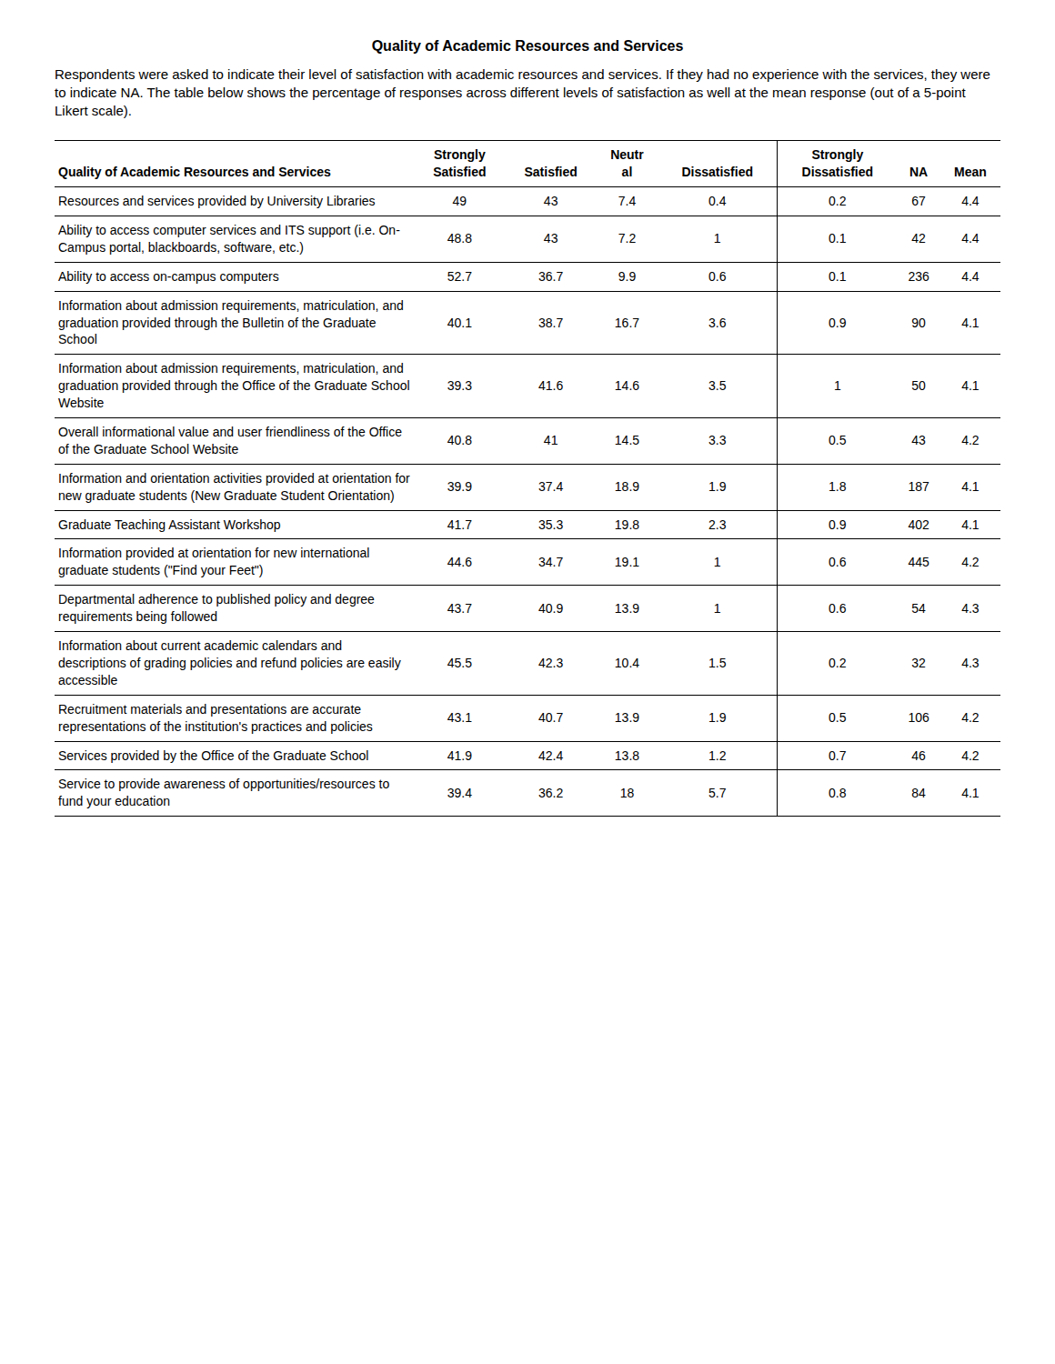Quality of Academic Resources and Services
Respondents were asked to indicate their level of satisfaction with academic resources and services. If they had no experience with the services, they were to indicate NA. The table below shows the percentage of responses across different levels of satisfaction as well at the mean response (out of a 5-point Likert scale).
| Quality of Academic Resources and Services | Strongly Satisfied | Satisfied | Neutr al | Dissatisfied | Strongly Dissatisfied | NA | Mean |
| --- | --- | --- | --- | --- | --- | --- | --- |
| Resources and services provided by University Libraries | 49 | 43 | 7.4 | 0.4 | 0.2 | 67 | 4.4 |
| Ability to access computer services and ITS support (i.e. On-Campus portal, blackboards, software, etc.) | 48.8 | 43 | 7.2 | 1 | 0.1 | 42 | 4.4 |
| Ability to access on-campus computers | 52.7 | 36.7 | 9.9 | 0.6 | 0.1 | 236 | 4.4 |
| Information about admission requirements, matriculation, and graduation provided through the Bulletin of the Graduate School | 40.1 | 38.7 | 16.7 | 3.6 | 0.9 | 90 | 4.1 |
| Information about admission requirements, matriculation, and graduation provided through the Office of the Graduate School Website | 39.3 | 41.6 | 14.6 | 3.5 | 1 | 50 | 4.1 |
| Overall informational value and user friendliness of the Office of the Graduate School Website | 40.8 | 41 | 14.5 | 3.3 | 0.5 | 43 | 4.2 |
| Information and orientation activities provided at orientation for new graduate students (New Graduate Student Orientation) | 39.9 | 37.4 | 18.9 | 1.9 | 1.8 | 187 | 4.1 |
| Graduate Teaching Assistant Workshop | 41.7 | 35.3 | 19.8 | 2.3 | 0.9 | 402 | 4.1 |
| Information provided at orientation for new international graduate students ("Find your Feet") | 44.6 | 34.7 | 19.1 | 1 | 0.6 | 445 | 4.2 |
| Departmental adherence to published policy and degree requirements being followed | 43.7 | 40.9 | 13.9 | 1 | 0.6 | 54 | 4.3 |
| Information about current academic calendars and descriptions of grading policies and refund policies are easily accessible | 45.5 | 42.3 | 10.4 | 1.5 | 0.2 | 32 | 4.3 |
| Recruitment materials and presentations are accurate representations of the institution's practices and policies | 43.1 | 40.7 | 13.9 | 1.9 | 0.5 | 106 | 4.2 |
| Services provided by the Office of the Graduate School | 41.9 | 42.4 | 13.8 | 1.2 | 0.7 | 46 | 4.2 |
| Service to provide awareness of opportunities/resources to fund your education | 39.4 | 36.2 | 18 | 5.7 | 0.8 | 84 | 4.1 |